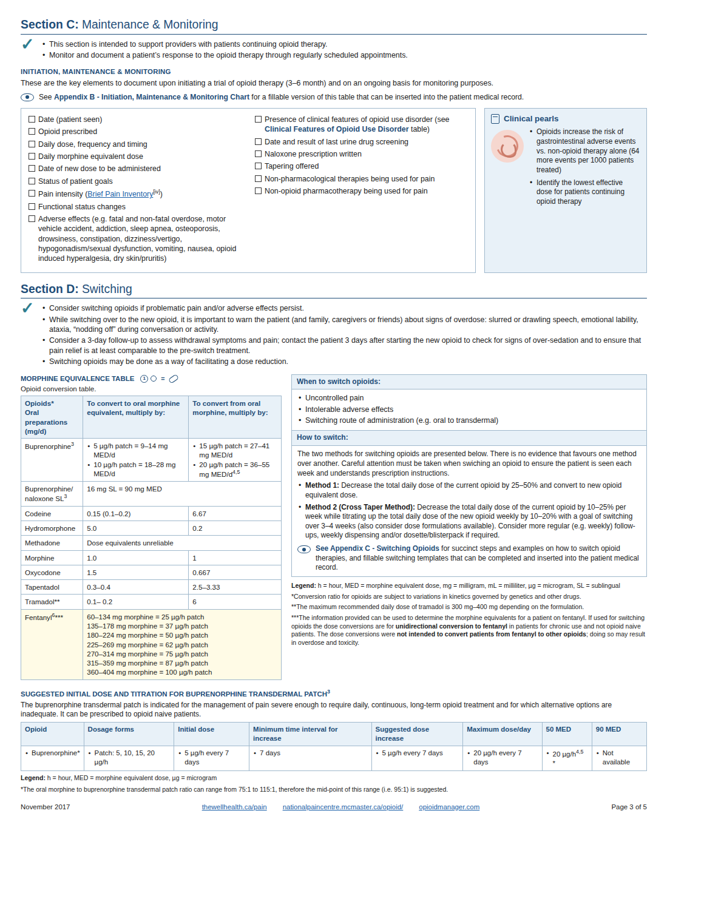Section C: Maintenance & Monitoring
✓
This section is intended to support providers with patients continuing opioid therapy.
Monitor and document a patient’s response to the opioid therapy through regularly scheduled appointments.
INITIATION, MAINTENANCE & MONITORING
These are the key elements to document upon initiating a trial of opioid therapy (3–6 month) and on an ongoing basis for monitoring purposes.
See Appendix B - Initiation, Maintenance & Monitoring Chart for a fillable version of this table that can be inserted into the patient medical record.
Date (patient seen)
Opioid prescribed
Daily dose, frequency and timing
Daily morphine equivalent dose
Date of new dose to be administered
Status of patient goals
Pain intensity (Brief Pain Inventory[iv])
Functional status changes
Adverse effects (e.g. fatal and non-fatal overdose, motor vehicle accident, addiction, sleep apnea, osteoporosis, drowsiness, constipation, dizziness/vertigo, hypogonadism/sexual dysfunction, vomiting, nausea, opioid induced hyperalgesia, dry skin/pruritis)
Presence of clinical features of opioid use disorder (see Clinical Features of Opioid Use Disorder table)
Date and result of last urine drug screening
Naloxone prescription written
Tapering offered
Non-pharmacological therapies being used for pain
Non-opioid pharmacotherapy being used for pain
Clinical pearls
Opioids increase the risk of gastrointestinal adverse events vs. non-opioid therapy alone (64 more events per 1000 patients treated)
Identify the lowest effective dose for patients continuing opioid therapy
Section D: Switching
✓
Consider switching opioids if problematic pain and/or adverse effects persist.
While switching over to the new opioid, it is important to warn the patient (and family, caregivers or friends) about signs of overdose: slurred or drawling speech, emotional lability, ataxia, “nodding off” during conversation or activity.
Consider a 3-day follow-up to assess withdrawal symptoms and pain; contact the patient 3 days after starting the new opioid to check for signs of over-sedation and to ensure that pain relief is at least comparable to the pre-switch treatment.
Switching opioids may be done as a way of facilitating a dose reduction.
MORPHINE EQUIVALENCE TABLE 1 =
Opioid conversion table.
| Opioids* Oral preparations (mg/d) | To convert to oral morphine equivalent, multiply by: | To convert from oral morphine, multiply by: |
| --- | --- | --- |
| Buprenorphine 3 | 5 µg/h patch = 9–14 mg MED/d 10 µg/h patch = 18–28 mg MED/d | 15 µg/h patch = 27–41 mg MED/d 20 µg/h patch = 36–55 mg MED/d 4,5 |
| Buprenorphine/ naloxone SL 3 | 16 mg SL = 90 mg MED |
| Codeine | 0.15 (0.1–0.2) | 6.67 |
| Hydromorphone | 5.0 | 0.2 |
| Methadone | Dose equivalents unreliable |
| Morphine | 1.0 | 1 |
| Oxycodone | 1.5 | 0.667 |
| Tapentadol | 0.3–0.4 | 2.5–3.33 |
| Tramadol** | 0.1– 0.2 | 6 |
| Fentanyl 6 *** | 60–134 mg morphine = 25 µg/h patch 135–178 mg morphine = 37 µg/h patch 180–224 mg morphine = 50 µg/h patch 225–269 mg morphine = 62 µg/h patch 270–314 mg morphine = 75 µg/h patch 315–359 mg morphine = 87 µg/h patch 360–404 mg morphine = 100 µg/h patch |
When to switch opioids:
Uncontrolled pain
Intolerable adverse effects
Switching route of administration (e.g. oral to transdermal)
How to switch:
The two methods for switching opioids are presented below. There is no evidence that favours one method over another. Careful attention must be taken when swiching an opioid to ensure the patient is seen each week and understands prescription instructions.
Method 1: Decrease the total daily dose of the current opioid by 25–50% and convert to new opioid equivalent dose.
Method 2 (Cross Taper Method): Decrease the total daily dose of the current opioid by 10–25% per week while titrating up the total daily dose of the new opioid weekly by 10–20% with a goal of switching over 3–4 weeks (also consider dose formulations available). Consider more regular (e.g. weekly) follow-ups, weekly dispensing and/or dosette/blisterpack if required.
See Appendix C - Switching Opioids for succinct steps and examples on how to switch opioid therapies, and fillable switching templates that can be completed and inserted into the patient medical record.
Legend: h = hour, MED = morphine equivalent dose, mg = milligram, mL = milliliter, µg = microgram, SL = sublingual
*Conversion ratio for opioids are subject to variations in kinetics governed by genetics and other drugs.
**The maximum recommended daily dose of tramadol is 300 mg–400 mg depending on the formulation.
***The information provided can be used to determine the morphine equivalents for a patient on fentanyl. If used for switching opioids the dose conversions are for unidirectional conversion to fentanyl in patients for chronic use and not opioid naive patients. The dose conversions were not intended to convert patients from fentanyl to other opioids; doing so may result in overdose and toxicity.
SUGGESTED INITIAL DOSE AND TITRATION FOR BUPRENORPHINE TRANSDERMAL PATCH3
The buprenorphine transdermal patch is indicated for the management of pain severe enough to require daily, continuous, long-term opioid treatment and for which alternative options are inadequate. It can be prescribed to opioid naive patients.
| Opioid | Dosage forms | Initial dose | Minimum time interval for increase | Suggested dose increase | Maximum dose/day | 50 MED | 90 MED |
| --- | --- | --- | --- | --- | --- | --- | --- |
| Buprenorphine* | Patch: 5, 10, 15, 20 µg/h | 5 µg/h every 7 days | 7 days | 5 µg/h every 7 days | 20 µg/h every 7 days | 20 µg/h 4,5 * | Not available |
Legend: h = hour, MED = morphine equivalent dose, µg = microgram
*The oral morphine to buprenorphine transdermal patch ratio can range from 75:1 to 115:1, therefore the mid-point of this range (i.e. 95:1) is suggested.
November 2017
thewellhealth.ca/pain nationalpaincentre.mcmaster.ca/opioid/ opioidmanager.com
Page 3 of 5